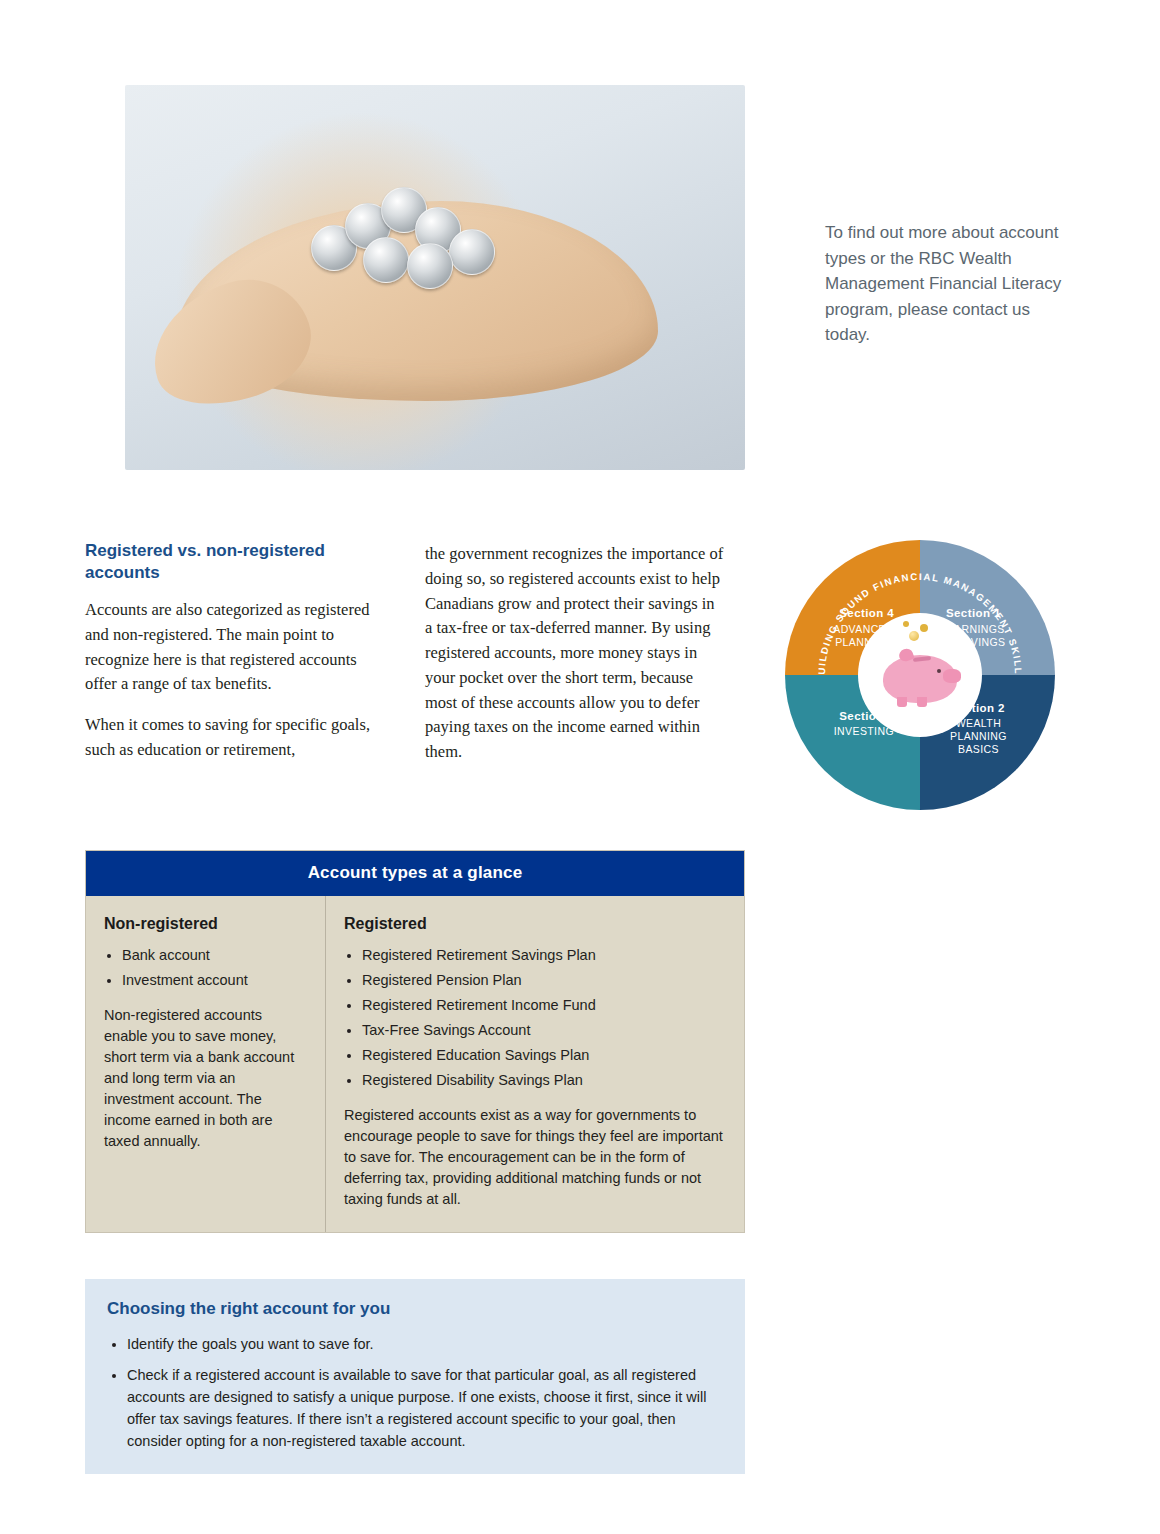To find out more about account types or the RBC Wealth Management Financial Literacy program, please contact us today.
Registered vs. non-registered accounts
Accounts are also categorized as registered and non-registered. The main point to recognize here is that registered accounts offer a range of tax benefits.
When it comes to saving for specific goals, such as education or retirement,
the government recognizes the importance of doing so, so registered accounts exist to help Canadians grow and protect their savings in a tax-free or tax-deferred manner. By using registered accounts, more money stays in your pocket over the short term, because most of these accounts allow you to defer paying taxes on the income earned within them.
Section 4 Advanced
Planning
Section 1 Earnings
& Savings
Section 3 Investing
Section 2 Wealth
Planning
Basics
BUILDING SOUND FINANCIAL MANAGEMENT SKILLS
Account types at a glance
Non-registered
Bank account
Investment account
Non-registered accounts enable you to save money, short term via a bank account and long term via an investment account. The income earned in both are taxed annually.
Registered
Registered Retirement Savings Plan
Registered Pension Plan
Registered Retirement Income Fund
Tax-Free Savings Account
Registered Education Savings Plan
Registered Disability Savings Plan
Registered accounts exist as a way for governments to encourage people to save for things they feel are important to save for. The encouragement can be in the form of deferring tax, providing additional matching funds or not taxing funds at all.
Choosing the right account for you
Identify the goals you want to save for.
Check if a registered account is available to save for that particular goal, as all registered accounts are designed to satisfy a unique purpose. If one exists, choose it first, since it will offer tax savings features. If there isn’t a registered account specific to your goal, then consider opting for a non-registered taxable account.